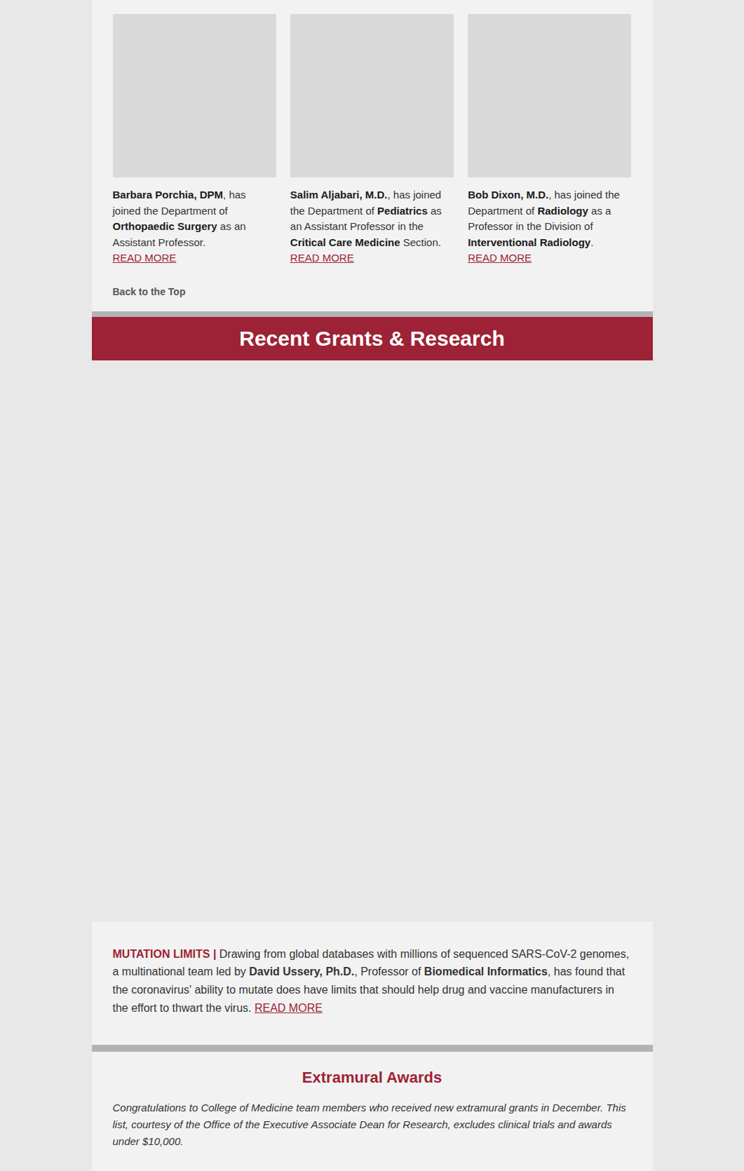Barbara Porchia, DPM, has joined the Department of Orthopaedic Surgery as an Assistant Professor.
READ MORE
Salim Aljabari, M.D., has joined the Department of Pediatrics as an Assistant Professor in the Critical Care Medicine Section.
READ MORE
Bob Dixon, M.D., has joined the Department of Radiology as a Professor in the Division of Interventional Radiology.
READ MORE
Back to the Top
Recent Grants & Research
MUTATION LIMITS | Drawing from global databases with millions of sequenced SARS-CoV-2 genomes, a multinational team led by David Ussery, Ph.D., Professor of Biomedical Informatics, has found that the coronavirus' ability to mutate does have limits that should help drug and vaccine manufacturers in the effort to thwart the virus. READ MORE
Extramural Awards
Congratulations to College of Medicine team members who received new extramural grants in December. This list, courtesy of the Office of the Executive Associate Dean for Research, excludes clinical trials and awards under $10,000.